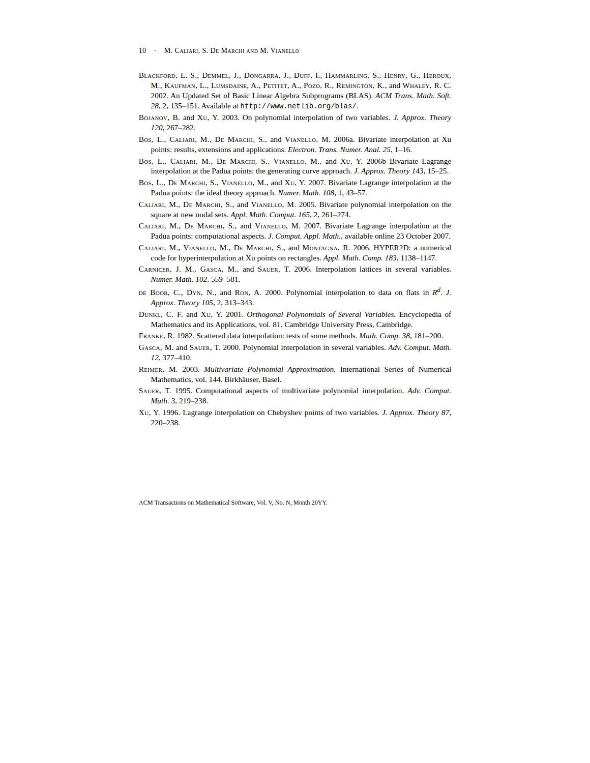10·M. Caliari, S. De Marchi and M. Vianello
Blackford, L. S., Demmel, J., Dongarra, J., Duff, I., Hammarling, S., Henry, G., Heroux, M., Kaufman, L., Lumsdaine, A., Petitet, A., Pozo, R., Remington, K., and Whaley, R. C. 2002. An Updated Set of Basic Linear Algebra Subprograms (BLAS). ACM Trans. Math. Soft. 28, 2, 135–151. Available at http://www.netlib.org/blas/.
Bojanov, B. and Xu, Y. 2003. On polynomial interpolation of two variables. J. Approx. Theory 120, 267–282.
Bos, L., Caliari, M., De Marchi, S., and Vianello, M. 2006a. Bivariate interpolation at Xu points: results, extensions and applications. Electron. Trans. Numer. Anal. 25, 1–16.
Bos, L., Caliari, M., De Marchi, S., Vianello, M., and Xu, Y. 2006b Bivariate Lagrange interpolation at the Padua points: the generating curve approach. J. Approx. Theory 143, 15–25.
Bos, L., De Marchi, S., Vianello, M., and Xu, Y. 2007. Bivariate Lagrange interpolation at the Padua points: the ideal theory approach. Numer. Math. 108, 1, 43–57.
Caliari, M., De Marchi, S., and Vianello, M. 2005. Bivariate polynomial interpolation on the square at new nodal sets. Appl. Math. Comput. 165, 2, 261–274.
Caliari, M., De Marchi, S., and Vianello, M. 2007. Bivariate Lagrange interpolation at the Padua points: computational aspects. J. Comput. Appl. Math., available online 23 October 2007.
Caliari, M., Vianello, M., De Marchi, S., and Montagna, R. 2006. HYPER2D: a numerical code for hyperinterpolation at Xu points on rectangles. Appl. Math. Comp. 183, 1138–1147.
Carnicer, J. M., Gasca, M., and Sauer, T. 2006. Interpolation lattices in several variables. Numer. Math. 102, 559–581.
de Boor, C., Dyn, N., and Ron, A. 2000. Polynomial interpolation to data on flats in Rd. J. Approx. Theory 105, 2, 313–343.
Dunkl, C. F. and Xu, Y. 2001. Orthogonal Polynomials of Several Variables. Encyclopedia of Mathematics and its Applications, vol. 81. Cambridge University Press, Cambridge.
Franke, R. 1982. Scattered data interpolation: tests of some methods. Math. Comp. 38, 181–200.
Gasca, M. and Sauer, T. 2000. Polynomial interpolation in several variables. Adv. Comput. Math. 12, 377–410.
Reimer, M. 2003. Multivariate Polynomial Approximation. International Series of Numerical Mathematics, vol. 144. Birkhäuser, Basel.
Sauer, T. 1995. Computational aspects of multivariate polynomial interpolation. Adv. Comput. Math. 3, 219–238.
Xu, Y. 1996. Lagrange interpolation on Chebyshev points of two variables. J. Approx. Theory 87, 220–238.
ACM Transactions on Mathematical Software, Vol. V, No. N, Month 20YY.